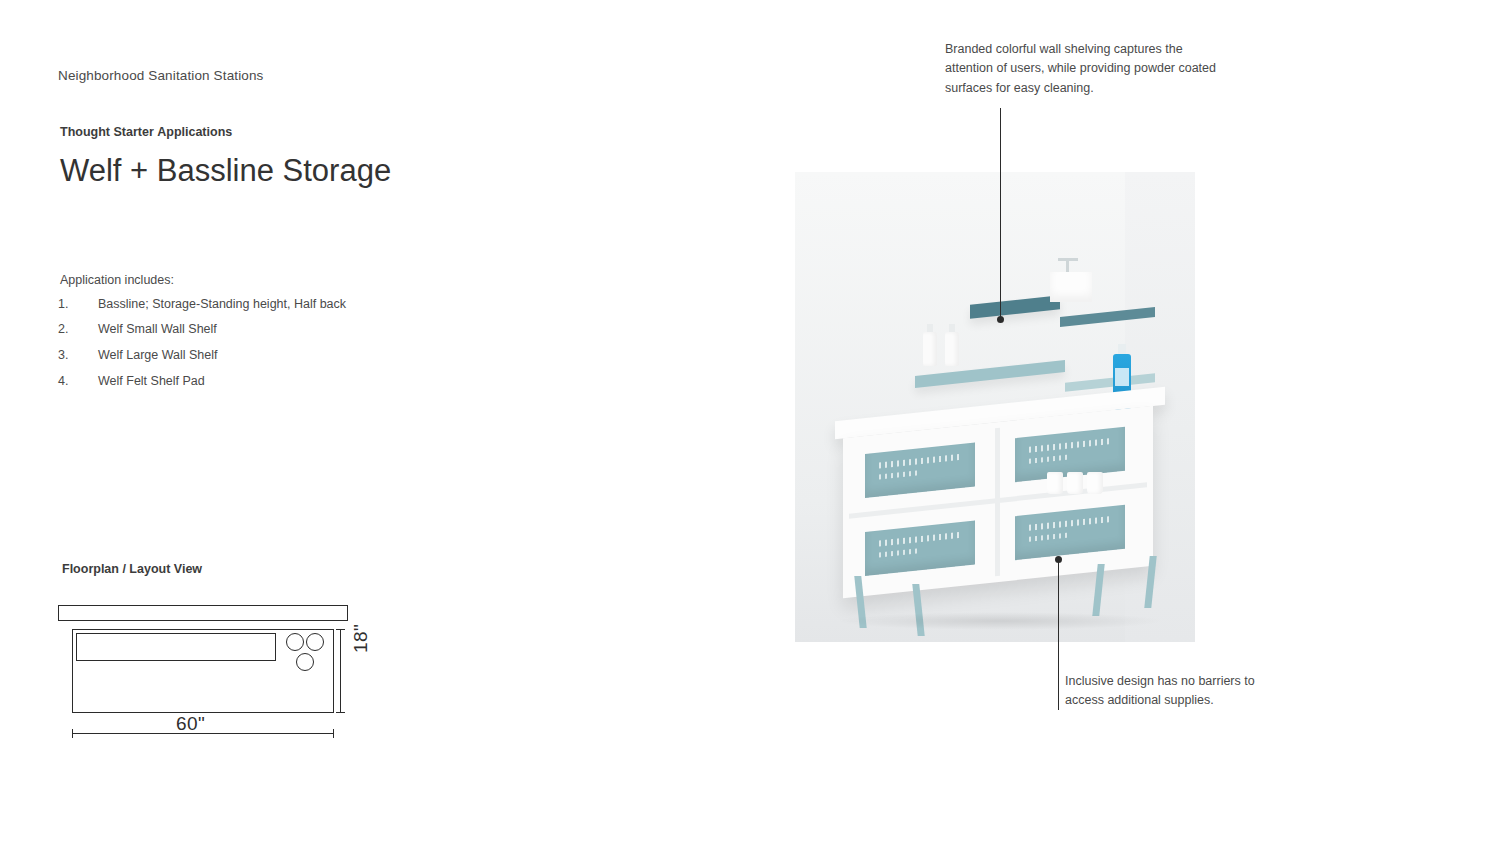Neighborhood Sanitation Stations
Thought Starter Applications
Welf + Bassline Storage
Application includes:
1. Bassline; Storage-Standing height, Half back
2. Welf Small Wall Shelf
3. Welf Large Wall Shelf
4. Welf Felt Shelf Pad
Floorplan / Layout View
18"
60"
Branded colorful wall shelving captures the attention of users, while providing powder coated surfaces for easy cleaning.
Inclusive design has no barriers to access additional supplies.